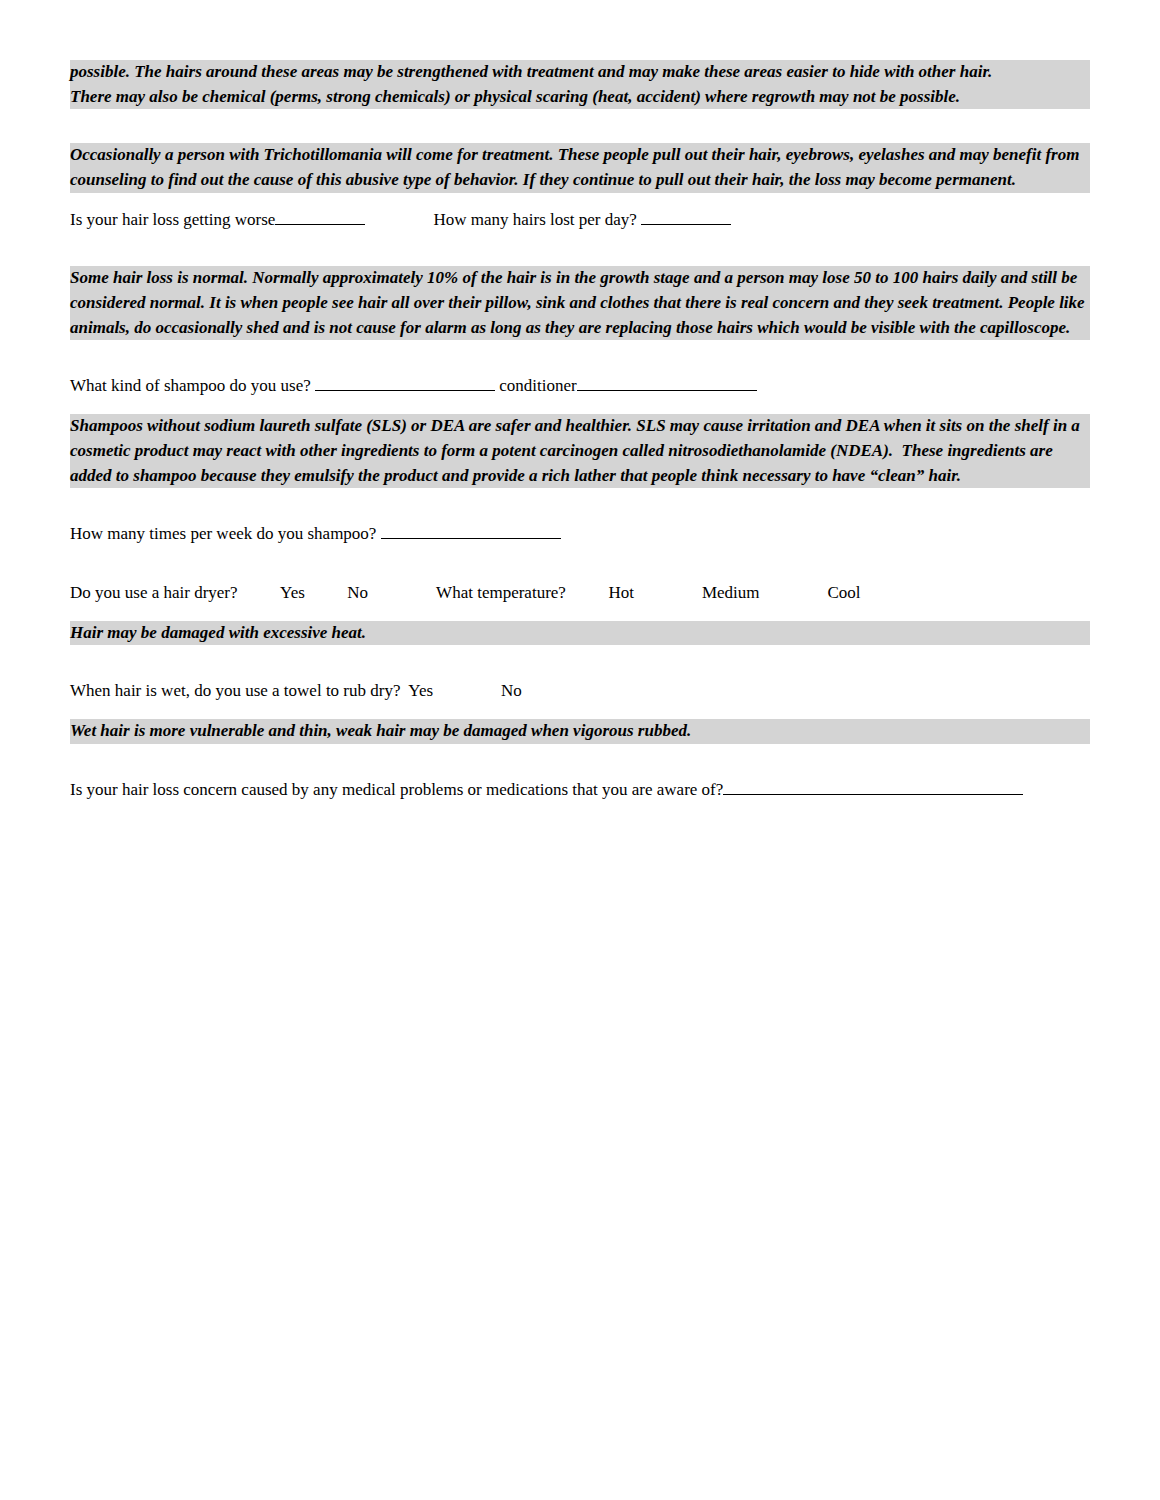possible. The hairs around these areas may be strengthened with treatment and may make these areas easier to hide with other hair.
There may also be chemical (perms, strong chemicals) or physical scaring (heat, accident) where regrowth may not be possible.
Occasionally a person with Trichotillomania will come for treatment. These people pull out their hair, eyebrows, eyelashes and may benefit from counseling to find out the cause of this abusive type of behavior. If they continue to pull out their hair, the loss may become permanent.
Is your hair loss getting worse How many hairs lost per day?
Some hair loss is normal. Normally approximately 10% of the hair is in the growth stage and a person may lose 50 to 100 hairs daily and still be considered normal. It is when people see hair all over their pillow, sink and clothes that there is real concern and they seek treatment. People like animals, do occasionally shed and is not cause for alarm as long as they are replacing those hairs which would be visible with the capilloscope.
What kind of shampoo do you use? conditioner
Shampoos without sodium laureth sulfate (SLS) or DEA are safer and healthier. SLS may cause irritation and DEA when it sits on the shelf in a cosmetic product may react with other ingredients to form a potent carcinogen called nitrosodiethanolamide (NDEA). These ingredients are added to shampoo because they emulsify the product and provide a rich lather that people think necessary to have “clean” hair.
How many times per week do you shampoo?
Do you use a hair dryer? Yes No What temperature? Hot Medium Cool
Hair may be damaged with excessive heat.
When hair is wet, do you use a towel to rub dry? Yes No
Wet hair is more vulnerable and thin, weak hair may be damaged when vigorous rubbed.
Is your hair loss concern caused by any medical problems or medications that you are aware of?